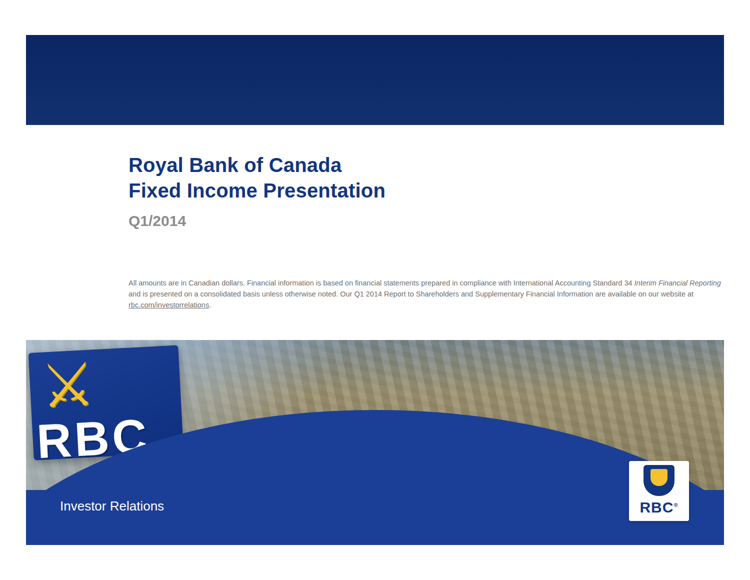Royal Bank of Canada
Fixed Income Presentation
Q1/2014
All amounts are in Canadian dollars. Financial information is based on financial statements prepared in compliance with International Accounting Standard 34 Interim Financial Reporting and is presented on a consolidated basis unless otherwise noted. Our Q1 2014 Report to Shareholders and Supplementary Financial Information are available on our website at rbc.com/investorrelations.
⚔
RBC
Investor Relations
RBC®